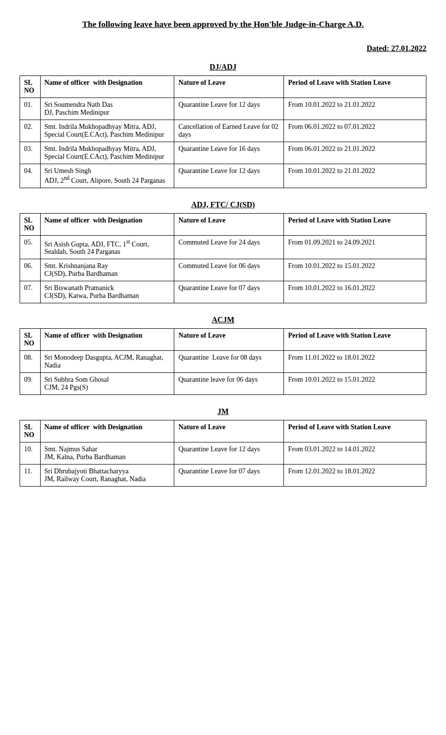The following leave have been approved by the Hon'ble Judge-in-Charge A.D.
Dated: 27.01.2022
DJ/ADJ
| SL NO | Name of officer with Designation | Nature of Leave | Period of Leave with Station Leave |
| --- | --- | --- | --- |
| 01. | Sri Soumendra Nath Das DJ, Paschim Medinipur | Quarantine Leave for 12 days | From 10.01.2022 to 21.01.2022 |
| 02. | Smt. Indrila Mukhopadhyay Mitra, ADJ, Special Court(E.CAct), Paschim Medinipur | Cancellation of Earned Leave for 02 days | From 06.01.2022 to 07.01.2022 |
| 03. | Smt. Indrila Mukhopadhyay Mitra, ADJ, Special Court(E.CAct), Paschim Medinipur | Quarantine Leave for 16 days | From 06.01.2022 to 21.01.2022 |
| 04. | Sri Umesh Singh ADJ, 2 nd Court, Alipore, South 24 Parganas | Quarantine Leave for 12 days | From 10.01.2022 to 21.01.2022 |
ADJ, FTC/ CJ(SD)
| SL NO | Name of officer with Designation | Nature of Leave | Period of Leave with Station Leave |
| --- | --- | --- | --- |
| 05. | Sri Asish Gupta, ADJ, FTC, 1 st Court, Sealdah, South 24 Parganas | Commuted Leave for 24 days | From 01.09.2021 to 24.09.2021 |
| 06. | Smt. Krishnanjana Ray CJ(SD), Purba Bardhaman | Commuted Leave for 06 days | From 10.01.2022 to 15.01.2022 |
| 07. | Sri Biswanath Pramanick CJ(SD), Katwa, Purba Bardhaman | Quarantine Leave for 07 days | From 10.01.2022 to 16.01.2022 |
ACJM
| SL NO | Name of officer with Designation | Nature of Leave | Period of Leave with Station Leave |
| --- | --- | --- | --- |
| 08. | Sri Monodeep Dasgupta, ACJM, Ranaghat, Nadia | Quarantine Leave for 08 days | From 11.01.2022 to 18.01.2022 |
| 09. | Sri Subhra Som Ghosal CJM, 24 Pgs(S) | Quarantine leave for 06 days | From 10.01.2022 to 15.01.2022 |
JM
| SL NO | Name of officer with Designation | Nature of Leave | Period of Leave with Station Leave |
| --- | --- | --- | --- |
| 10. | Smt. Najmus Sahar JM, Kalna, Purba Bardhaman | Quarantine Leave for 12 days | From 03.01.2022 to 14.01.2022 |
| 11. | Sri Dhrubajyoti Bhattacharyya JM, Railway Court, Ranaghat, Nadia | Quarantine Leave for 07 days | From 12.01.2022 to 18.01.2022 |